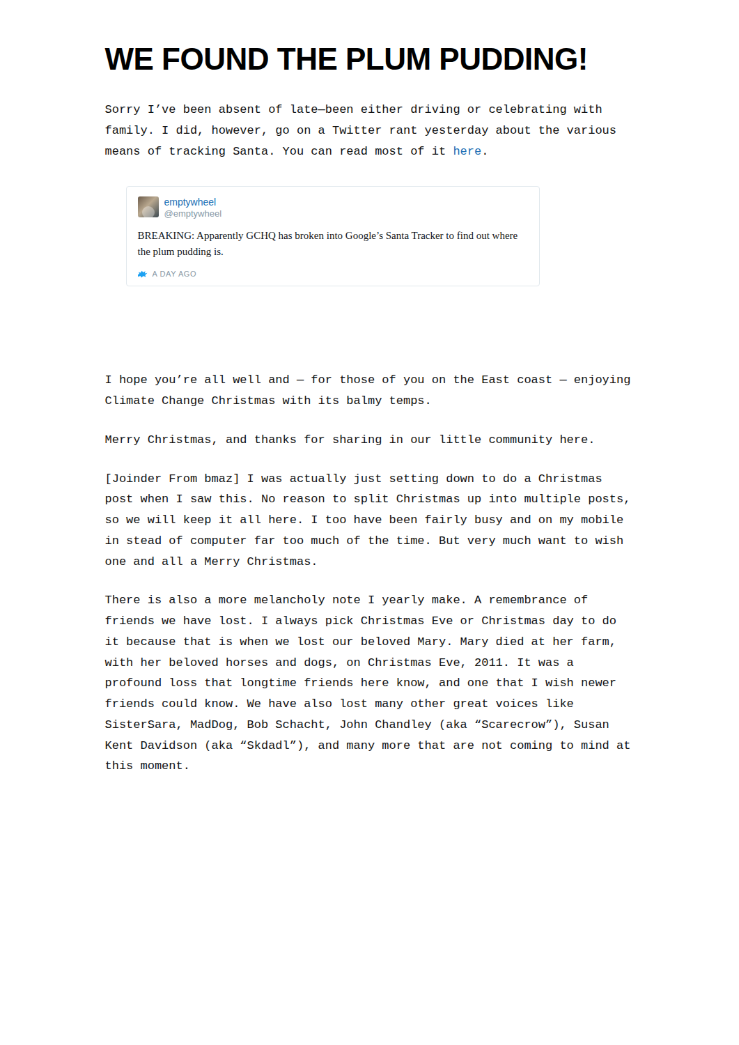WE FOUND THE PLUM PUDDING!
Sorry I’ve been absent of late—been either driving or celebrating with family. I did, however, go on a Twitter rant yesterday about the various means of tracking Santa. You can read most of it here.
emptywheel
@emptywheel
BREAKING: Apparently GCHQ has broken into Google’s Santa Tracker to find out where the plum pudding is.
A DAY AGO
I hope you’re all well and — for those of you on the East coast — enjoying Climate Change Christmas with its balmy temps.
Merry Christmas, and thanks for sharing in our little community here.
[Joinder From bmaz] I was actually just setting down to do a Christmas post when I saw this. No reason to split Christmas up into multiple posts, so we will keep it all here. I too have been fairly busy and on my mobile in stead of computer far too much of the time. But very much want to wish one and all a Merry Christmas.
There is also a more melancholy note I yearly make. A remembrance of friends we have lost. I always pick Christmas Eve or Christmas day to do it because that is when we lost our beloved Mary. Mary died at her farm, with her beloved horses and dogs, on Christmas Eve, 2011. It was a profound loss that longtime friends here know, and one that I wish newer friends could know. We have also lost many other great voices like SisterSara, MadDog, Bob Schacht, John Chandley (aka “Scarecrow”), Susan Kent Davidson (aka “Skdadl”), and many more that are not coming to mind at this moment.